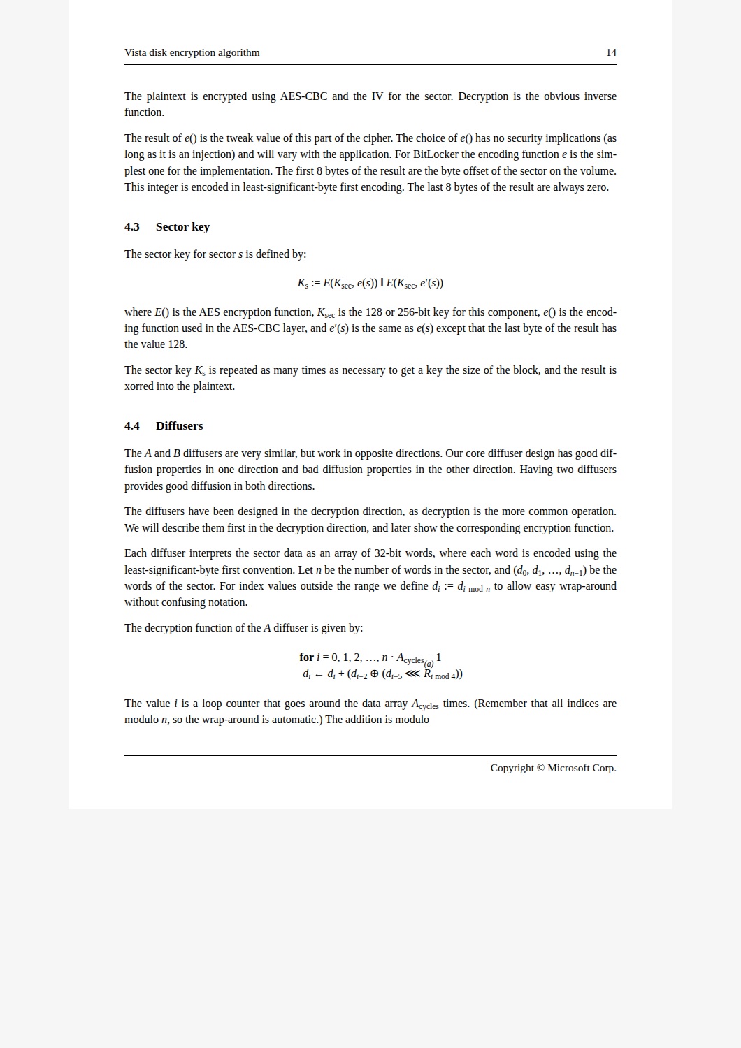Vista disk encryption algorithm 14
The plaintext is encrypted using AES-CBC and the IV for the sector. Decryption is the obvious inverse function.
The result of e() is the tweak value of this part of the cipher. The choice of e() has no security implications (as long as it is an injection) and will vary with the application. For BitLocker the encoding function e is the simplest one for the implementation. The first 8 bytes of the result are the byte offset of the sector on the volume. This integer is encoded in least-significant-byte first encoding. The last 8 bytes of the result are always zero.
4.3 Sector key
The sector key for sector s is defined by:
Ks := E(Ksec, e(s)) ‖ E(Ksec, e′(s))
where E() is the AES encryption function, Ksec is the 128 or 256-bit key for this component, e() is the encoding function used in the AES-CBC layer, and e′(s) is the same as e(s) except that the last byte of the result has the value 128.
The sector key Ks is repeated as many times as necessary to get a key the size of the block, and the result is xorred into the plaintext.
4.4 Diffusers
The A and B diffusers are very similar, but work in opposite directions. Our core diffuser design has good diffusion properties in one direction and bad diffusion properties in the other direction. Having two diffusers provides good diffusion in both directions.
The diffusers have been designed in the decryption direction, as decryption is the more common operation. We will describe them first in the decryption direction, and later show the corresponding encryption function.
Each diffuser interprets the sector data as an array of 32-bit words, where each word is encoded using the least-significant-byte first convention. Let n be the number of words in the sector, and (d0, d1, …, dn−1) be the words of the sector. For index values outside the range we define di := di mod n to allow easy wrap-around without confusing notation.
The decryption function of the A diffuser is given by:
for i = 0, 1, 2, …, n · Acycles − 1 di ← di + (di−2 ⊕ (di−5 ⋘ (a) Ri mod 4))
The value i is a loop counter that goes around the data array Acycles times. (Remember that all indices are modulo n, so the wrap-around is automatic.) The addition is modulo
Copyright © Microsoft Corp.